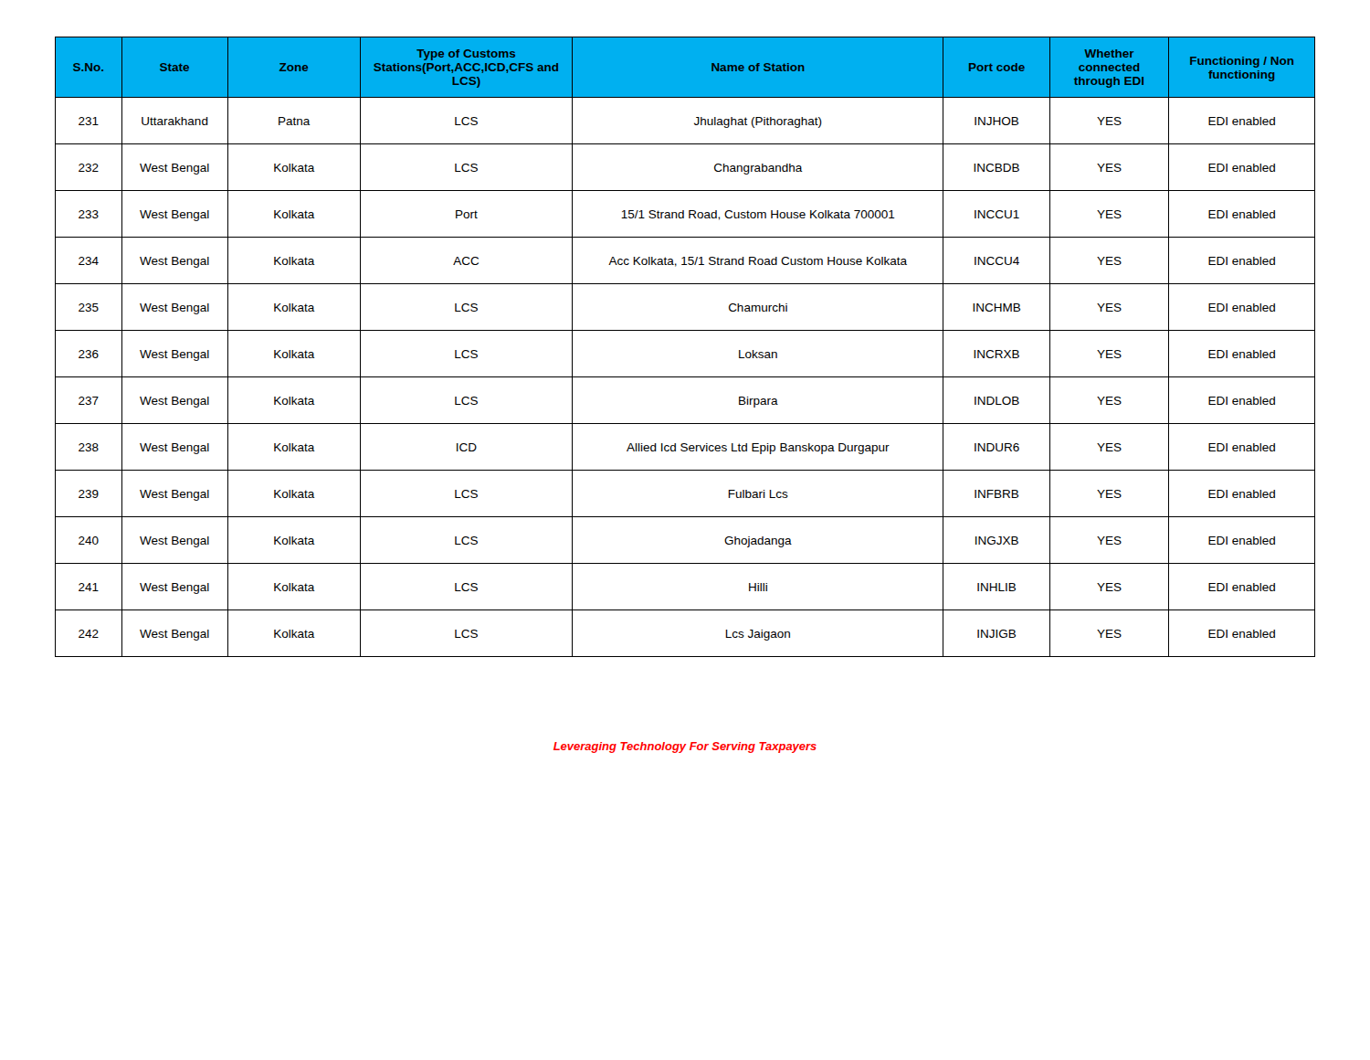| S.No. | State | Zone | Type of Customs Stations(Port,ACC,ICD,CFS and LCS) | Name of Station | Port code | Whether connected through EDI | Functioning / Non functioning |
| --- | --- | --- | --- | --- | --- | --- | --- |
| 231 | Uttarakhand | Patna | LCS | Jhulaghat (Pithoraghat) | INJHOB | YES | EDI enabled |
| 232 | West Bengal | Kolkata | LCS | Changrabandha | INCBDB | YES | EDI enabled |
| 233 | West Bengal | Kolkata | Port | 15/1 Strand Road, Custom House Kolkata 700001 | INCCU1 | YES | EDI enabled |
| 234 | West Bengal | Kolkata | ACC | Acc Kolkata, 15/1 Strand Road Custom House Kolkata | INCCU4 | YES | EDI enabled |
| 235 | West Bengal | Kolkata | LCS | Chamurchi | INCHMB | YES | EDI enabled |
| 236 | West Bengal | Kolkata | LCS | Loksan | INCRXB | YES | EDI enabled |
| 237 | West Bengal | Kolkata | LCS | Birpara | INDLOB | YES | EDI enabled |
| 238 | West Bengal | Kolkata | ICD | Allied Icd Services Ltd Epip Banskopa Durgapur | INDUR6 | YES | EDI enabled |
| 239 | West Bengal | Kolkata | LCS | Fulbari Lcs | INFBRB | YES | EDI enabled |
| 240 | West Bengal | Kolkata | LCS | Ghojadanga | INGJXB | YES | EDI enabled |
| 241 | West Bengal | Kolkata | LCS | Hilli | INHLIB | YES | EDI enabled |
| 242 | West Bengal | Kolkata | LCS | Lcs Jaigaon | INJIGB | YES | EDI enabled |
Leveraging Technology For Serving Taxpayers